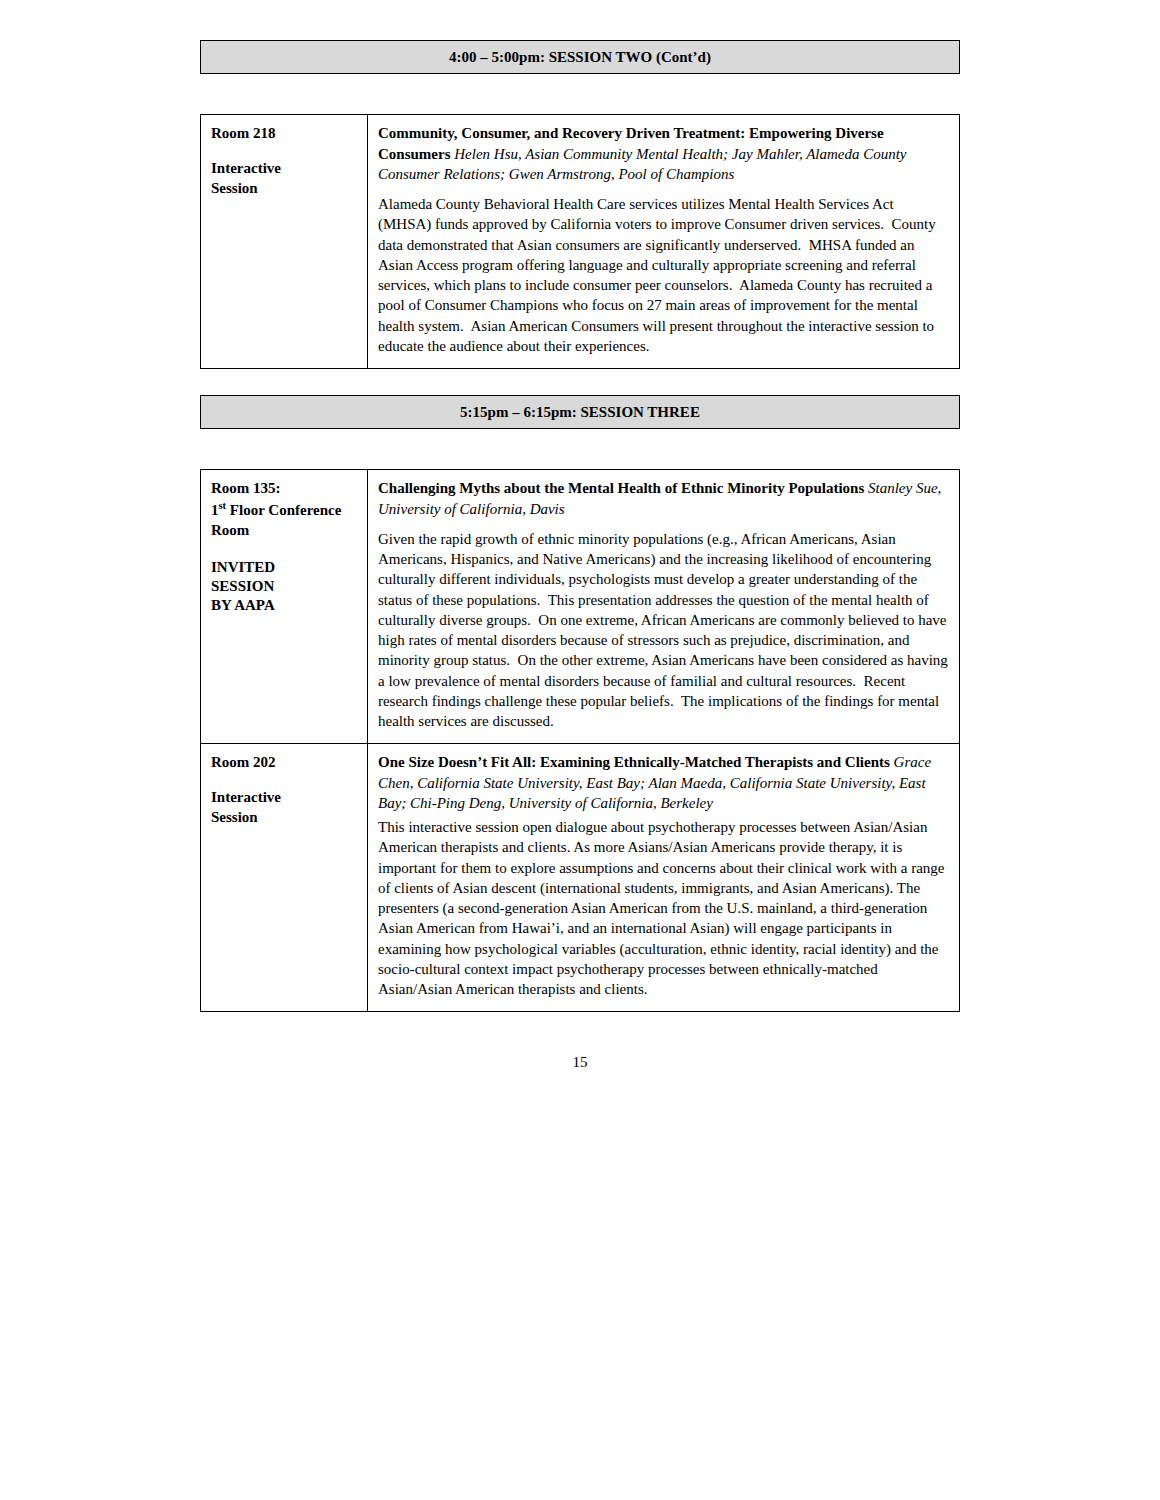4:00 – 5:00pm: SESSION TWO (Cont’d)
| Room 218 Interactive Session | Community, Consumer, and Recovery Driven Treatment: Empowering Diverse Consumers Helen Hsu, Asian Community Mental Health; Jay Mahler, Alameda County Consumer Relations; Gwen Armstrong, Pool of Champions Alameda County Behavioral Health Care services utilizes Mental Health Services Act (MHSA) funds approved by California voters to improve Consumer driven services. County data demonstrated that Asian consumers are significantly underserved. MHSA funded an Asian Access program offering language and culturally appropriate screening and referral services, which plans to include consumer peer counselors. Alameda County has recruited a pool of Consumer Champions who focus on 27 main areas of improvement for the mental health system. Asian American Consumers will present throughout the interactive session to educate the audience about their experiences. |
5:15pm – 6:15pm: SESSION THREE
| Room 135: 1 st Floor Conference Room INVITED SESSION BY AAPA | Challenging Myths about the Mental Health of Ethnic Minority Populations Stanley Sue, University of California, Davis Given the rapid growth of ethnic minority populations (e.g., African Americans, Asian Americans, Hispanics, and Native Americans) and the increasing likelihood of encountering culturally different individuals, psychologists must develop a greater understanding of the status of these populations. This presentation addresses the question of the mental health of culturally diverse groups. On one extreme, African Americans are commonly believed to have high rates of mental disorders because of stressors such as prejudice, discrimination, and minority group status. On the other extreme, Asian Americans have been considered as having a low prevalence of mental disorders because of familial and cultural resources. Recent research findings challenge these popular beliefs. The implications of the findings for mental health services are discussed. |
| Room 202 Interactive Session | One Size Doesn’t Fit All: Examining Ethnically-Matched Therapists and Clients Grace Chen, California State University, East Bay; Alan Maeda, California State University, East Bay; Chi-Ping Deng, University of California, Berkeley This interactive session open dialogue about psychotherapy processes between Asian/Asian American therapists and clients. As more Asians/Asian Americans provide therapy, it is important for them to explore assumptions and concerns about their clinical work with a range of clients of Asian descent (international students, immigrants, and Asian Americans). The presenters (a second-generation Asian American from the U.S. mainland, a third-generation Asian American from Hawai’i, and an international Asian) will engage participants in examining how psychological variables (acculturation, ethnic identity, racial identity) and the socio-cultural context impact psychotherapy processes between ethnically-matched Asian/Asian American therapists and clients. |
15